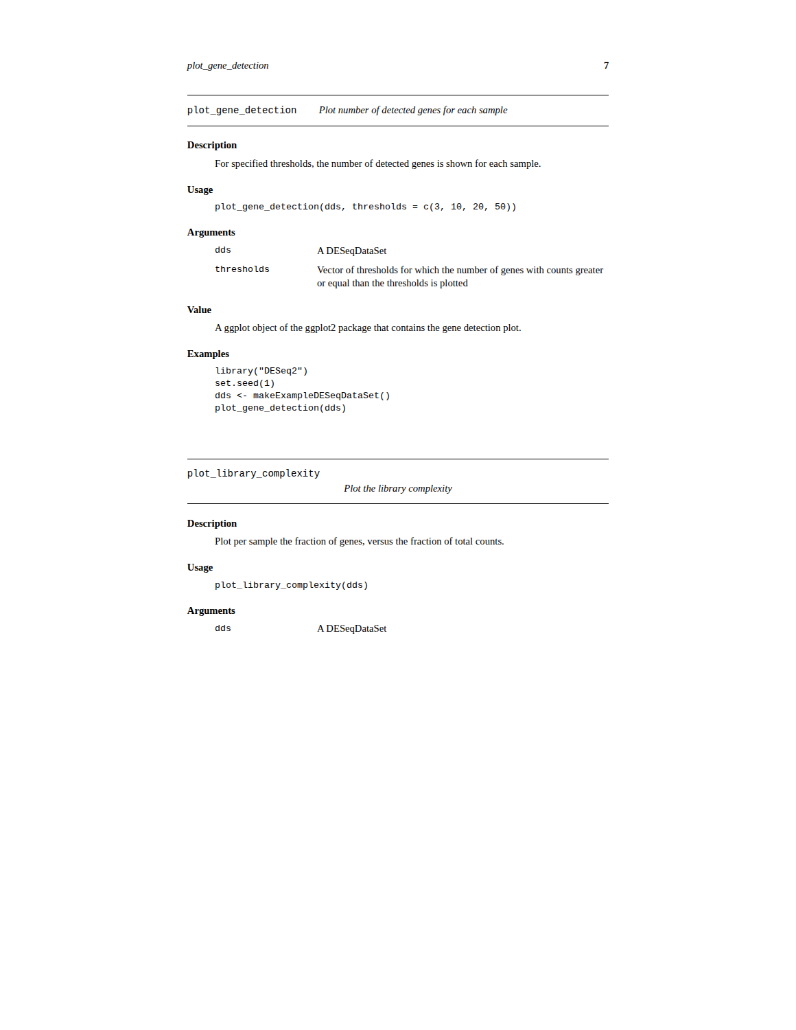plot_gene_detection 7
plot_gene_detection Plot number of detected genes for each sample
Description
For specified thresholds, the number of detected genes is shown for each sample.
Usage
plot_gene_detection(dds, thresholds = c(3, 10, 20, 50))
Arguments
dds
A DESeqDataSet
thresholds
Vector of thresholds for which the number of genes with counts greater or equal than the thresholds is plotted
Value
A ggplot object of the ggplot2 package that contains the gene detection plot.
Examples
library("DESeq2")
set.seed(1)
dds <- makeExampleDESeqDataSet()
plot_gene_detection(dds)
plot_library_complexity Plot the library complexity
Description
Plot per sample the fraction of genes, versus the fraction of total counts.
Usage
plot_library_complexity(dds)
Arguments
dds
A DESeqDataSet